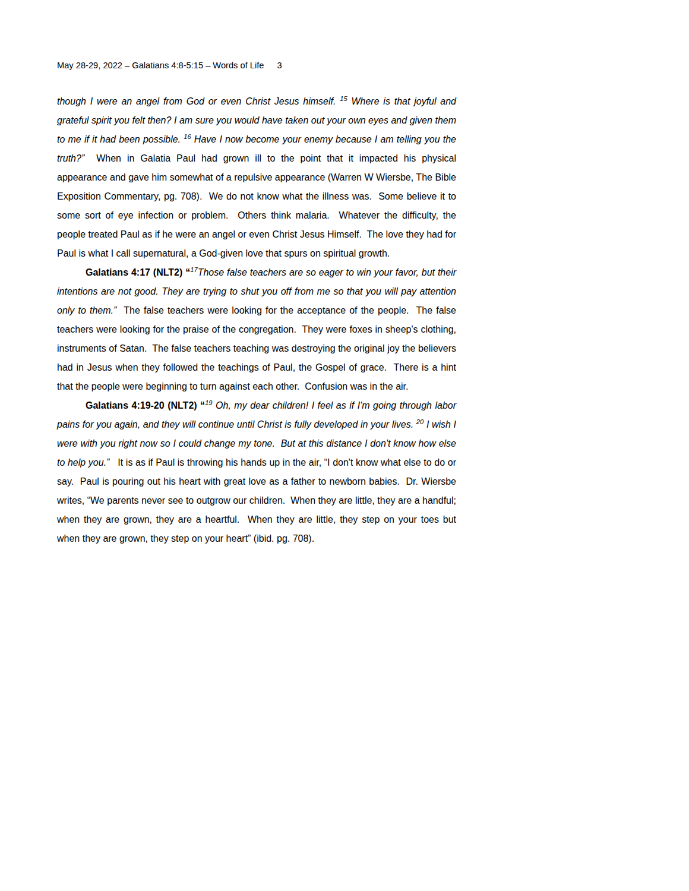May 28-29, 2022 – Galatians 4:8-5:15 – Words of Life3
though I were an angel from God or even Christ Jesus himself. 15 Where is that joyful and grateful spirit you felt then? I am sure you would have taken out your own eyes and given them to me if it had been possible. 16 Have I now become your enemy because I am telling you the truth?” When in Galatia Paul had grown ill to the point that it impacted his physical appearance and gave him somewhat of a repulsive appearance (Warren W Wiersbe, The Bible Exposition Commentary, pg. 708). We do not know what the illness was. Some believe it to some sort of eye infection or problem. Others think malaria. Whatever the difficulty, the people treated Paul as if he were an angel or even Christ Jesus Himself. The love they had for Paul is what I call supernatural, a God-given love that spurs on spiritual growth.
Galatians 4:17 (NLT2) “17Those false teachers are so eager to win your favor, but their intentions are not good. They are trying to shut you off from me so that you will pay attention only to them.” The false teachers were looking for the acceptance of the people. The false teachers were looking for the praise of the congregation. They were foxes in sheep's clothing, instruments of Satan. The false teachers teaching was destroying the original joy the believers had in Jesus when they followed the teachings of Paul, the Gospel of grace. There is a hint that the people were beginning to turn against each other. Confusion was in the air.
Galatians 4:19-20 (NLT2) “19 Oh, my dear children! I feel as if I'm going through labor pains for you again, and they will continue until Christ is fully developed in your lives. 20 I wish I were with you right now so I could change my tone. But at this distance I don't know how else to help you.” It is as if Paul is throwing his hands up in the air, “I don't know what else to do or say. Paul is pouring out his heart with great love as a father to newborn babies. Dr. Wiersbe writes, “We parents never see to outgrow our children. When they are little, they are a handful; when they are grown, they are a heartful. When they are little, they step on your toes but when they are grown, they step on your heart” (ibid. pg. 708).